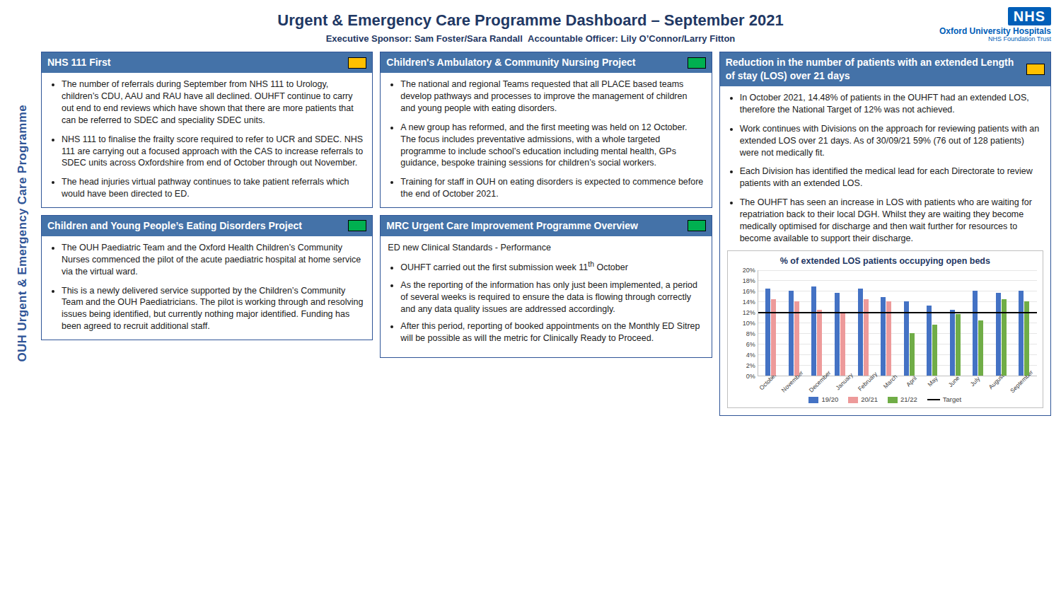Urgent & Emergency Care Programme Dashboard – September 2021
Executive Sponsor: Sam Foster/Sara Randall Accountable Officer: Lily O’Connor/Larry Fitton
NHS
Oxford University HospitalsNHS Foundation Trust
OUH Urgent & Emergency Care Programme
NHS 111 First
The number of referrals during September from NHS 111 to Urology, children’s CDU, AAU and RAU have all declined. OUHFT continue to carry out end to end reviews which have shown that there are more patients that can be referred to SDEC and speciality SDEC units.
NHS 111 to finalise the frailty score required to refer to UCR and SDEC. NHS 111 are carrying out a focused approach with the CAS to increase referrals to SDEC units across Oxfordshire from end of October through out November.
The head injuries virtual pathway continues to take patient referrals which would have been directed to ED.
Children and Young People’s Eating Disorders Project
The OUH Paediatric Team and the Oxford Health Children’s Community Nurses commenced the pilot of the acute paediatric hospital at home service via the virtual ward.
This is a newly delivered service supported by the Children’s Community Team and the OUH Paediatricians. The pilot is working through and resolving issues being identified, but currently nothing major identified. Funding has been agreed to recruit additional staff.
Children's Ambulatory & Community Nursing Project
The national and regional Teams requested that all PLACE based teams develop pathways and processes to improve the management of children and young people with eating disorders.
A new group has reformed, and the first meeting was held on 12 October. The focus includes preventative admissions, with a whole targeted programme to include school’s education including mental health, GPs guidance, bespoke training sessions for children’s social workers.
Training for staff in OUH on eating disorders is expected to commence before the end of October 2021.
MRC Urgent Care Improvement Programme Overview
ED new Clinical Standards - Performance
OUHFT carried out the first submission week 11th October
As the reporting of the information has only just been implemented, a period of several weeks is required to ensure the data is flowing through correctly and any data quality issues are addressed accordingly.
After this period, reporting of booked appointments on the Monthly ED Sitrep will be possible as will the metric for Clinically Ready to Proceed.
Reduction in the number of patients with an extended Length of stay (LOS) over 21 days
In October 2021, 14.48% of patients in the OUHFT had an extended LOS, therefore the National Target of 12% was not achieved.
Work continues with Divisions on the approach for reviewing patients with an extended LOS over 21 days. As of 30/09/21 59% (76 out of 128 patients) were not medically fit.
Each Division has identified the medical lead for each Directorate to review patients with an extended LOS.
The OUHFT has seen an increase in LOS with patients who are waiting for repatriation back to their local DGH. Whilst they are waiting they become medically optimised for discharge and then wait further for resources to become available to support their discharge.
% of extended LOS patients occupying open beds
20% 18% 16% 14% 12% 10% 8% 6% 4% 2% 0%
October
November
December
January
February
March
April
May
June
July
August
September
19/20 20/21 21/22 Target